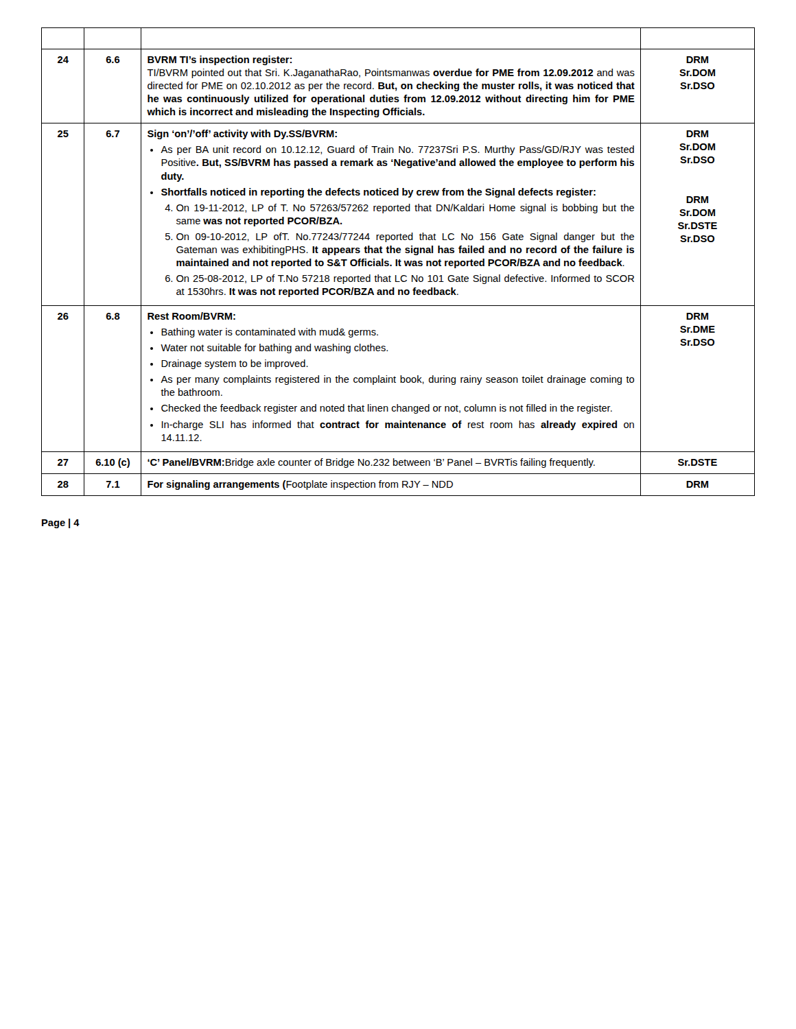| 24 | 6.6 | BVRM TI’s inspection register: TI/BVRM pointed out that Sri. K.JaganathaRao, Pointsmanwas overdue for PME from 12.09.2012 and was directed for PME on 02.10.2012 as per the record. But, on checking the muster rolls, it was noticed that he was continuously utilized for operational duties from 12.09.2012 without directing him for PME which is incorrect and misleading the Inspecting Officials. | DRM Sr.DOM Sr.DSO |
| 25 | 6.7 | Sign ‘on’/’off’ activity with Dy.SS/BVRM: As per BA unit record on 10.12.12, Guard of Train No. 77237Sri P.S. Murthy Pass/GD/RJY was tested Positive . But, SS/BVRM has passed a remark as ‘Negative’and allowed the employee to perform his duty. Shortfalls noticed in reporting the defects noticed by crew from the Signal defects register: On 19-11-2012, LP of T. No 57263/57262 reported that DN/Kaldari Home signal is bobbing but the same was not reported PCOR/BZA. On 09-10-2012, LP ofT. No.77243/77244 reported that LC No 156 Gate Signal danger but the Gateman was exhibitingPHS. It appears that the signal has failed and no record of the failure is maintained and not reported to S&T Officials. It was not reported PCOR/BZA and no feedback . On 25-08-2012, LP of T.No 57218 reported that LC No 101 Gate Signal defective. Informed to SCOR at 1530hrs. It was not reported PCOR/BZA and no feedback . | DRM Sr.DOM Sr.DSO DRM Sr.DOM Sr.DSTE Sr.DSO |
| 26 | 6.8 | Rest Room/BVRM: Bathing water is contaminated with mud& germs. Water not suitable for bathing and washing clothes. Drainage system to be improved. As per many complaints registered in the complaint book, during rainy season toilet drainage coming to the bathroom. Checked the feedback register and noted that linen changed or not, column is not filled in the register. In-charge SLI has informed that contract for maintenance of rest room has already expired on 14.11.12. | DRM Sr.DME Sr.DSO |
| 27 | 6.10 (c) | ‘C’ Panel/BVRM: Bridge axle counter of Bridge No.232 between ‘B’ Panel – BVRTis failing frequently. | Sr.DSTE |
| 28 | 7.1 | For signaling arrangements ( Footplate inspection from RJY – NDD | DRM |
Page | 4